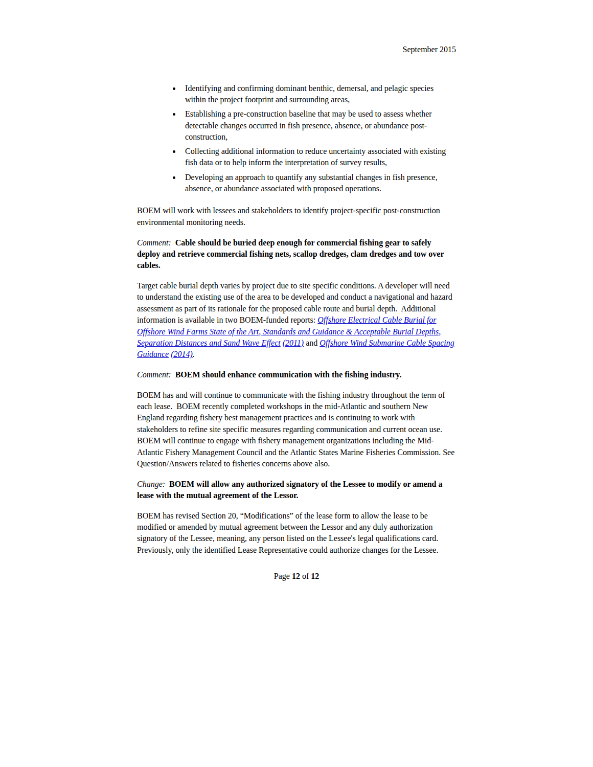September 2015
Identifying and confirming dominant benthic, demersal, and pelagic species within the project footprint and surrounding areas,
Establishing a pre-construction baseline that may be used to assess whether detectable changes occurred in fish presence, absence, or abundance post-construction,
Collecting additional information to reduce uncertainty associated with existing fish data or to help inform the interpretation of survey results,
Developing an approach to quantify any substantial changes in fish presence, absence, or abundance associated with proposed operations.
BOEM will work with lessees and stakeholders to identify project-specific post-construction environmental monitoring needs.
Comment: Cable should be buried deep enough for commercial fishing gear to safely deploy and retrieve commercial fishing nets, scallop dredges, clam dredges and tow over cables.
Target cable burial depth varies by project due to site specific conditions. A developer will need to understand the existing use of the area to be developed and conduct a navigational and hazard assessment as part of its rationale for the proposed cable route and burial depth. Additional information is available in two BOEM-funded reports: Offshore Electrical Cable Burial for Offshore Wind Farms State of the Art, Standards and Guidance & Acceptable Burial Depths, Separation Distances and Sand Wave Effect (2011) and Offshore Wind Submarine Cable Spacing Guidance (2014).
Comment: BOEM should enhance communication with the fishing industry.
BOEM has and will continue to communicate with the fishing industry throughout the term of each lease. BOEM recently completed workshops in the mid-Atlantic and southern New England regarding fishery best management practices and is continuing to work with stakeholders to refine site specific measures regarding communication and current ocean use. BOEM will continue to engage with fishery management organizations including the Mid-Atlantic Fishery Management Council and the Atlantic States Marine Fisheries Commission. See Question/Answers related to fisheries concerns above also.
Change: BOEM will allow any authorized signatory of the Lessee to modify or amend a lease with the mutual agreement of the Lessor.
BOEM has revised Section 20, “Modifications” of the lease form to allow the lease to be modified or amended by mutual agreement between the Lessor and any duly authorization signatory of the Lessee, meaning, any person listed on the Lessee's legal qualifications card. Previously, only the identified Lease Representative could authorize changes for the Lessee.
Page 12 of 12